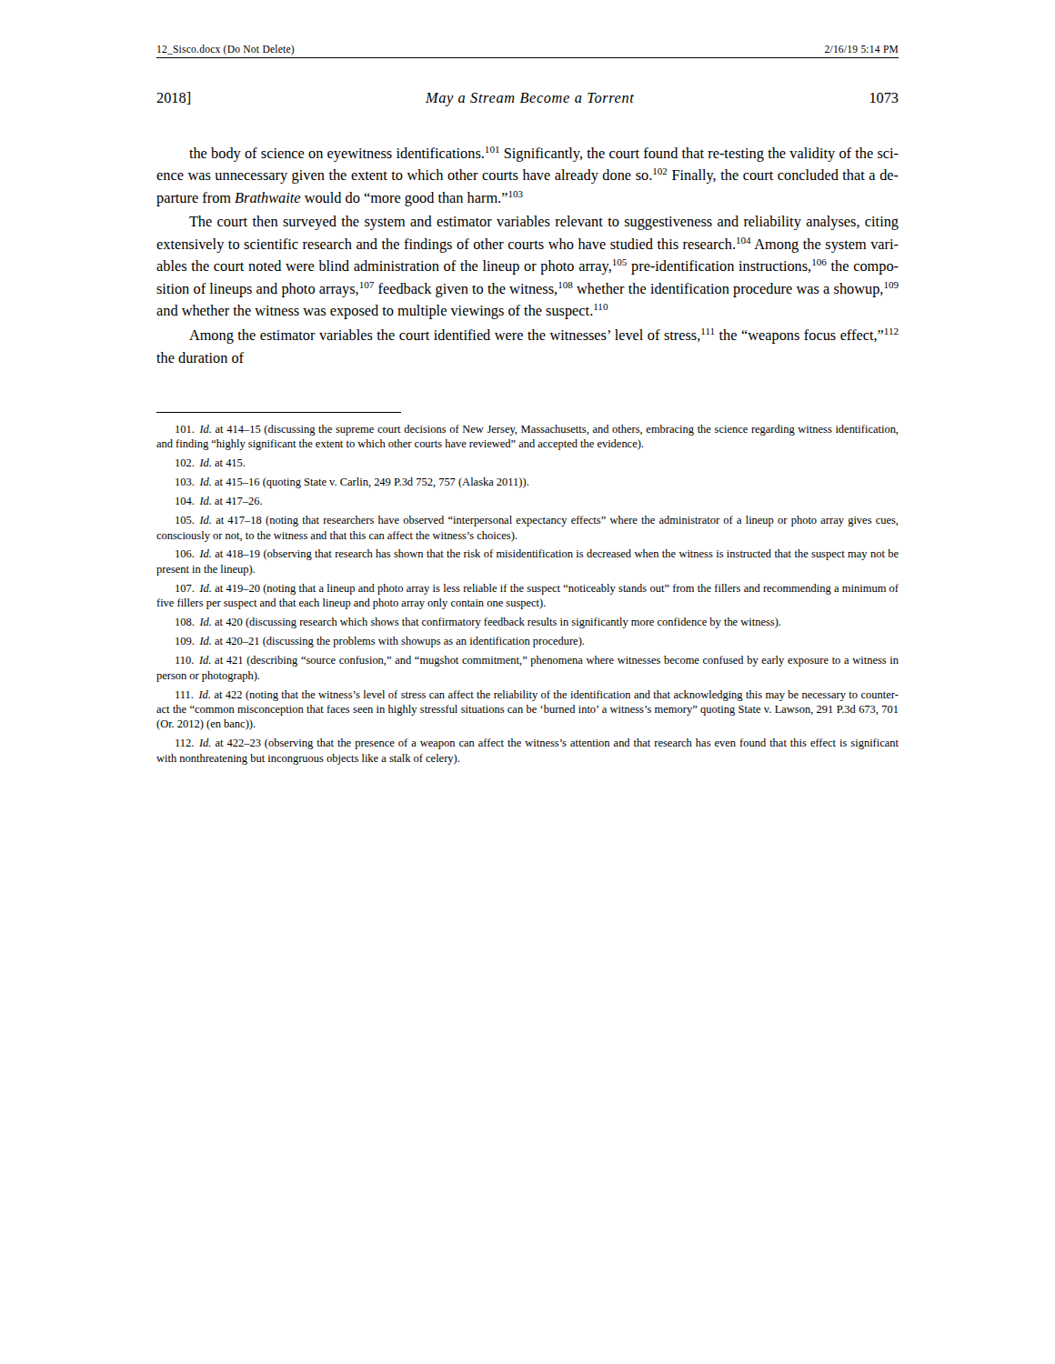12_Sisco.docx (Do Not Delete) 2/16/19 5:14 PM
2018] May a Stream Become a Torrent 1073
the body of science on eyewitness identifications.101 Significantly, the court found that re-testing the validity of the science was unnecessary given the extent to which other courts have already done so.102 Finally, the court concluded that a departure from Brathwaite would do “more good than harm.”103
The court then surveyed the system and estimator variables relevant to suggestiveness and reliability analyses, citing extensively to scientific research and the findings of other courts who have studied this research.104 Among the system variables the court noted were blind administration of the lineup or photo array,105 pre-identification instructions,106 the composition of lineups and photo arrays,107 feedback given to the witness,108 whether the identification procedure was a showup,109 and whether the witness was exposed to multiple viewings of the suspect.110
Among the estimator variables the court identified were the witnesses’ level of stress,111 the “weapons focus effect,”112 the duration of
101. Id. at 414–15 (discussing the supreme court decisions of New Jersey, Massachusetts, and others, embracing the science regarding witness identification, and finding “highly significant the extent to which other courts have reviewed” and accepted the evidence).
102. Id. at 415.
103. Id. at 415–16 (quoting State v. Carlin, 249 P.3d 752, 757 (Alaska 2011)).
104. Id. at 417–26.
105. Id. at 417–18 (noting that researchers have observed “interpersonal expectancy effects” where the administrator of a lineup or photo array gives cues, consciously or not, to the witness and that this can affect the witness’s choices).
106. Id. at 418–19 (observing that research has shown that the risk of misidentification is decreased when the witness is instructed that the suspect may not be present in the lineup).
107. Id. at 419–20 (noting that a lineup and photo array is less reliable if the suspect “noticeably stands out” from the fillers and recommending a minimum of five fillers per suspect and that each lineup and photo array only contain one suspect).
108. Id. at 420 (discussing research which shows that confirmatory feedback results in significantly more confidence by the witness).
109. Id. at 420–21 (discussing the problems with showups as an identification procedure).
110. Id. at 421 (describing “source confusion,” and “mugshot commitment,” phenomena where witnesses become confused by early exposure to a witness in person or photograph).
111. Id. at 422 (noting that the witness’s level of stress can affect the reliability of the identification and that acknowledging this may be necessary to counteract the “common misconception that faces seen in highly stressful situations can be ‘burned into’ a witness’s memory” quoting State v. Lawson, 291 P.3d 673, 701 (Or. 2012) (en banc)).
112. Id. at 422–23 (observing that the presence of a weapon can affect the witness’s attention and that research has even found that this effect is significant with nonthreatening but incongruous objects like a stalk of celery).